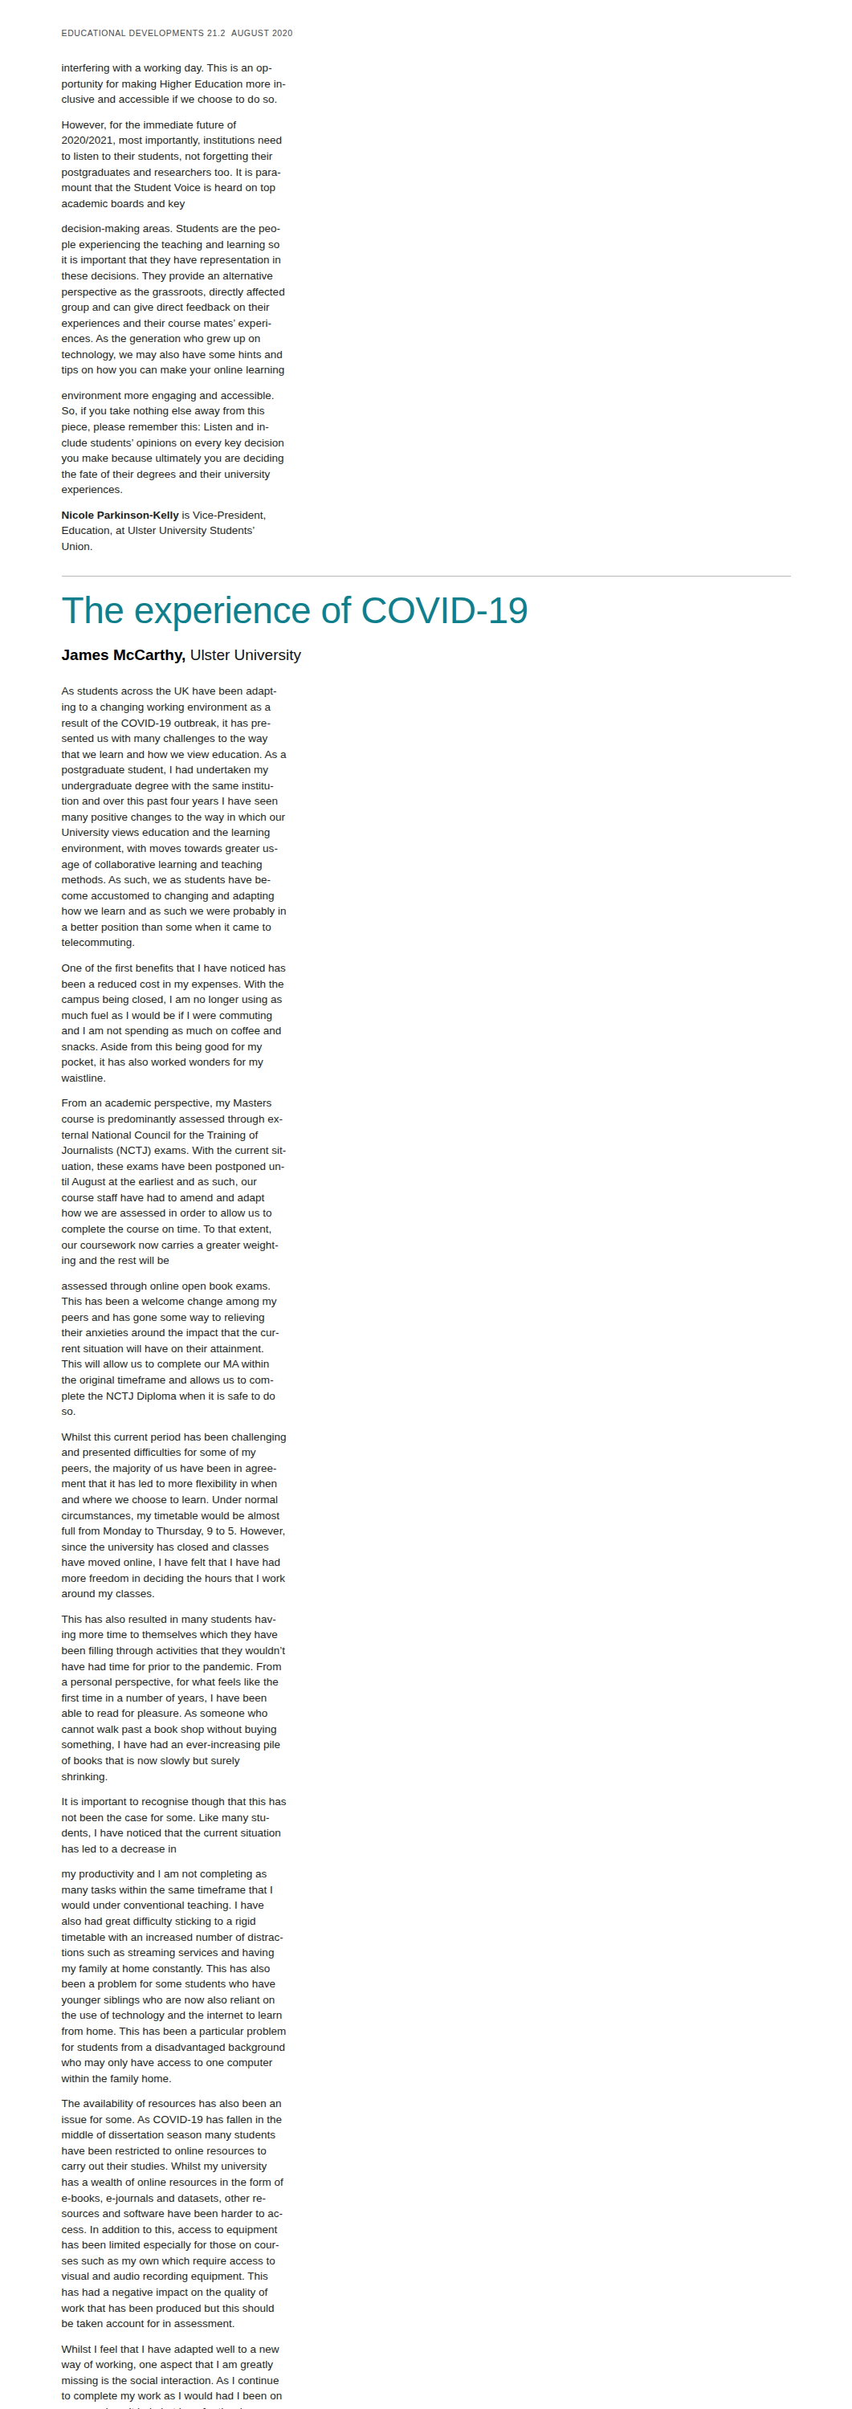Educational Developments 21.2 August 2020
interfering with a working day. This is an opportunity for making Higher Education more inclusive and accessible if we choose to do so.
However, for the immediate future of 2020/2021, most importantly, institutions need to listen to their students, not forgetting their postgraduates and researchers too. It is paramount that the Student Voice is heard on top academic boards and key
decision-making areas. Students are the people experiencing the teaching and learning so it is important that they have representation in these decisions. They provide an alternative perspective as the grassroots, directly affected group and can give direct feedback on their experiences and their course mates’ experiences. As the generation who grew up on technology, we may also have some hints and tips on how you can make your online learning
environment more engaging and accessible. So, if you take nothing else away from this piece, please remember this: Listen and include students’ opinions on every key decision you make because ultimately you are deciding the fate of their degrees and their university experiences.
Nicole Parkinson-Kelly is Vice-President, Education, at Ulster University Students’ Union.
The experience of COVID-19
James McCarthy, Ulster University
As students across the UK have been adapting to a changing working environment as a result of the COVID-19 outbreak, it has presented us with many challenges to the way that we learn and how we view education. As a postgraduate student, I had undertaken my undergraduate degree with the same institution and over this past four years I have seen many positive changes to the way in which our University views education and the learning environment, with moves towards greater usage of collaborative learning and teaching methods. As such, we as students have become accustomed to changing and adapting how we learn and as such we were probably in a better position than some when it came to telecommuting.
One of the first benefits that I have noticed has been a reduced cost in my expenses. With the campus being closed, I am no longer using as much fuel as I would be if I were commuting and I am not spending as much on coffee and snacks. Aside from this being good for my pocket, it has also worked wonders for my waistline.
From an academic perspective, my Masters course is predominantly assessed through external National Council for the Training of Journalists (NCTJ) exams. With the current situation, these exams have been postponed until August at the earliest and as such, our course staff have had to amend and adapt how we are assessed in order to allow us to complete the course on time. To that extent, our coursework now carries a greater weighting and the rest will be
assessed through online open book exams. This has been a welcome change among my peers and has gone some way to relieving their anxieties around the impact that the current situation will have on their attainment. This will allow us to complete our MA within the original timeframe and allows us to complete the NCTJ Diploma when it is safe to do so.
Whilst this current period has been challenging and presented difficulties for some of my peers, the majority of us have been in agreement that it has led to more flexibility in when and where we choose to learn. Under normal circumstances, my timetable would be almost full from Monday to Thursday, 9 to 5. However, since the university has closed and classes have moved online, I have felt that I have had more freedom in deciding the hours that I work around my classes.
This has also resulted in many students having more time to themselves which they have been filling through activities that they wouldn’t have had time for prior to the pandemic. From a personal perspective, for what feels like the first time in a number of years, I have been able to read for pleasure. As someone who cannot walk past a book shop without buying something, I have had an ever-increasing pile of books that is now slowly but surely shrinking.
It is important to recognise though that this has not been the case for some. Like many students, I have noticed that the current situation has led to a decrease in
my productivity and I am not completing as many tasks within the same timeframe that I would under conventional teaching. I have also had great difficulty sticking to a rigid timetable with an increased number of distractions such as streaming services and having my family at home constantly. This has also been a problem for some students who have younger siblings who are now also reliant on the use of technology and the internet to learn from home. This has been a particular problem for students from a disadvantaged background who may only have access to one computer within the family home.
The availability of resources has also been an issue for some. As COVID-19 has fallen in the middle of dissertation season many students have been restricted to online resources to carry out their studies. Whilst my university has a wealth of online resources in the form of e-books, e-journals and datasets, other resources and software have been harder to access. In addition to this, access to equipment has been limited especially for those on courses such as my own which require access to visual and audio recording equipment. This has had a negative impact on the quality of work that has been produced but this should be taken account for in assessment.
Whilst I feel that I have adapted well to a new way of working, one aspect that I am greatly missing is the social interaction. As I continue to complete my work as I would had I been on campus, I can’t help but long for the days when you could have a catch-up
10 www.seda.ac.uk